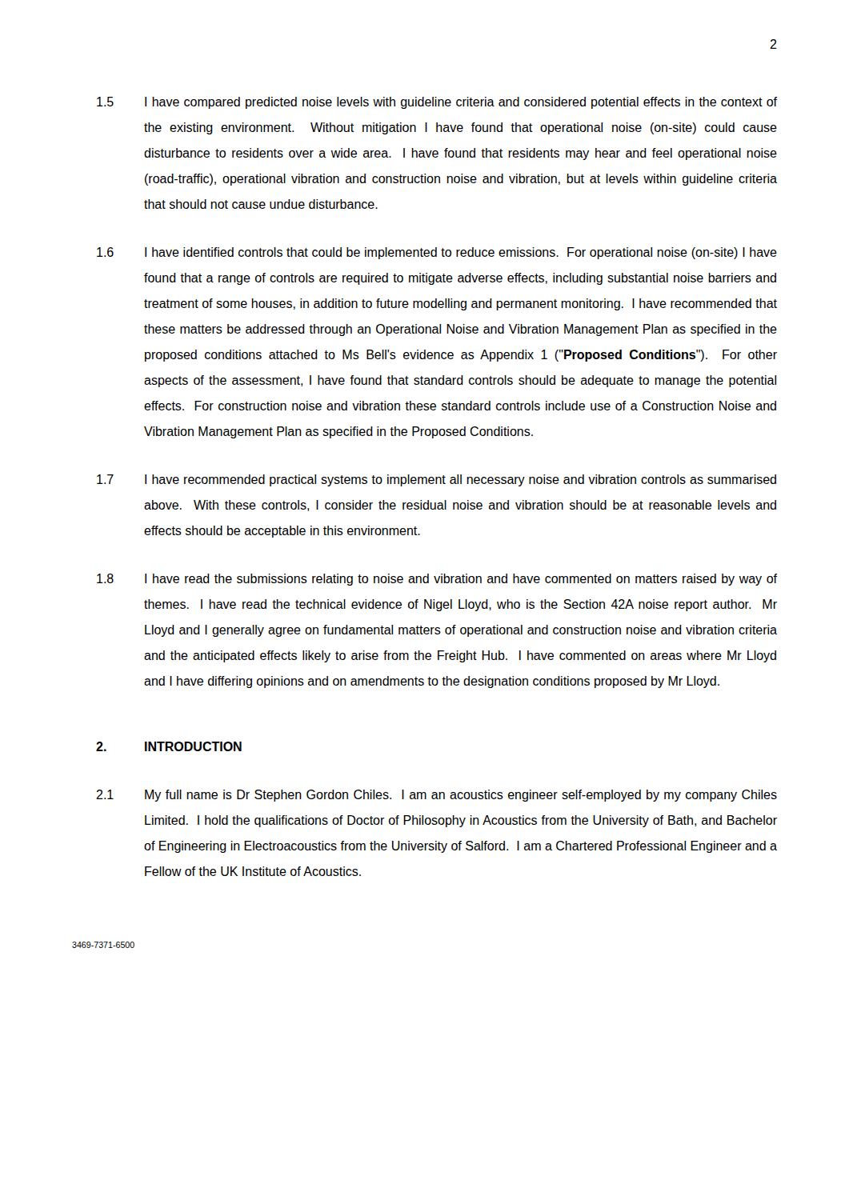2
1.5
I have compared predicted noise levels with guideline criteria and considered potential effects in the context of the existing environment. Without mitigation I have found that operational noise (on-site) could cause disturbance to residents over a wide area. I have found that residents may hear and feel operational noise (road-traffic), operational vibration and construction noise and vibration, but at levels within guideline criteria that should not cause undue disturbance.
1.6
I have identified controls that could be implemented to reduce emissions. For operational noise (on-site) I have found that a range of controls are required to mitigate adverse effects, including substantial noise barriers and treatment of some houses, in addition to future modelling and permanent monitoring. I have recommended that these matters be addressed through an Operational Noise and Vibration Management Plan as specified in the proposed conditions attached to Ms Bell's evidence as Appendix 1 ("Proposed Conditions"). For other aspects of the assessment, I have found that standard controls should be adequate to manage the potential effects. For construction noise and vibration these standard controls include use of a Construction Noise and Vibration Management Plan as specified in the Proposed Conditions.
1.7
I have recommended practical systems to implement all necessary noise and vibration controls as summarised above. With these controls, I consider the residual noise and vibration should be at reasonable levels and effects should be acceptable in this environment.
1.8
I have read the submissions relating to noise and vibration and have commented on matters raised by way of themes. I have read the technical evidence of Nigel Lloyd, who is the Section 42A noise report author. Mr Lloyd and I generally agree on fundamental matters of operational and construction noise and vibration criteria and the anticipated effects likely to arise from the Freight Hub. I have commented on areas where Mr Lloyd and I have differing opinions and on amendments to the designation conditions proposed by Mr Lloyd.
2.
INTRODUCTION
2.1
My full name is Dr Stephen Gordon Chiles. I am an acoustics engineer self-employed by my company Chiles Limited. I hold the qualifications of Doctor of Philosophy in Acoustics from the University of Bath, and Bachelor of Engineering in Electroacoustics from the University of Salford. I am a Chartered Professional Engineer and a Fellow of the UK Institute of Acoustics.
3469-7371-6500